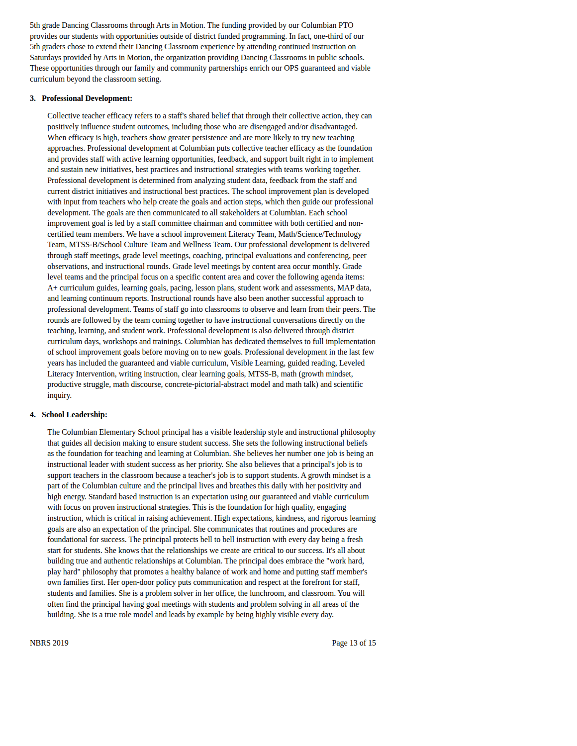5th grade Dancing Classrooms through Arts in Motion. The funding provided by our Columbian PTO provides our students with opportunities outside of district funded programming. In fact, one-third of our 5th graders chose to extend their Dancing Classroom experience by attending continued instruction on Saturdays provided by Arts in Motion, the organization providing Dancing Classrooms in public schools. These opportunities through our family and community partnerships enrich our OPS guaranteed and viable curriculum beyond the classroom setting.
3. Professional Development:
Collective teacher efficacy refers to a staff's shared belief that through their collective action, they can positively influence student outcomes, including those who are disengaged and/or disadvantaged. When efficacy is high, teachers show greater persistence and are more likely to try new teaching approaches. Professional development at Columbian puts collective teacher efficacy as the foundation and provides staff with active learning opportunities, feedback, and support built right in to implement and sustain new initiatives, best practices and instructional strategies with teams working together. Professional development is determined from analyzing student data, feedback from the staff and current district initiatives and instructional best practices. The school improvement plan is developed with input from teachers who help create the goals and action steps, which then guide our professional development. The goals are then communicated to all stakeholders at Columbian. Each school improvement goal is led by a staff committee chairman and committee with both certified and non-certified team members. We have a school improvement Literacy Team, Math/Science/Technology Team, MTSS-B/School Culture Team and Wellness Team. Our professional development is delivered through staff meetings, grade level meetings, coaching, principal evaluations and conferencing, peer observations, and instructional rounds. Grade level meetings by content area occur monthly. Grade level teams and the principal focus on a specific content area and cover the following agenda items: A+ curriculum guides, learning goals, pacing, lesson plans, student work and assessments, MAP data, and learning continuum reports. Instructional rounds have also been another successful approach to professional development. Teams of staff go into classrooms to observe and learn from their peers. The rounds are followed by the team coming together to have instructional conversations directly on the teaching, learning, and student work. Professional development is also delivered through district curriculum days, workshops and trainings. Columbian has dedicated themselves to full implementation of school improvement goals before moving on to new goals. Professional development in the last few years has included the guaranteed and viable curriculum, Visible Learning, guided reading, Leveled Literacy Intervention, writing instruction, clear learning goals, MTSS-B, math (growth mindset, productive struggle, math discourse, concrete-pictorial-abstract model and math talk) and scientific inquiry.
4. School Leadership:
The Columbian Elementary School principal has a visible leadership style and instructional philosophy that guides all decision making to ensure student success. She sets the following instructional beliefs as the foundation for teaching and learning at Columbian. She believes her number one job is being an instructional leader with student success as her priority. She also believes that a principal's job is to support teachers in the classroom because a teacher's job is to support students. A growth mindset is a part of the Columbian culture and the principal lives and breathes this daily with her positivity and high energy. Standard based instruction is an expectation using our guaranteed and viable curriculum with focus on proven instructional strategies. This is the foundation for high quality, engaging instruction, which is critical in raising achievement. High expectations, kindness, and rigorous learning goals are also an expectation of the principal. She communicates that routines and procedures are foundational for success. The principal protects bell to bell instruction with every day being a fresh start for students. She knows that the relationships we create are critical to our success. It's all about building true and authentic relationships at Columbian. The principal does embrace the "work hard, play hard" philosophy that promotes a healthy balance of work and home and putting staff member's own families first. Her open-door policy puts communication and respect at the forefront for staff, students and families. She is a problem solver in her office, the lunchroom, and classroom. You will often find the principal having goal meetings with students and problem solving in all areas of the building. She is a true role model and leads by example by being highly visible every day.
NBRS 2019 Page 13 of 15